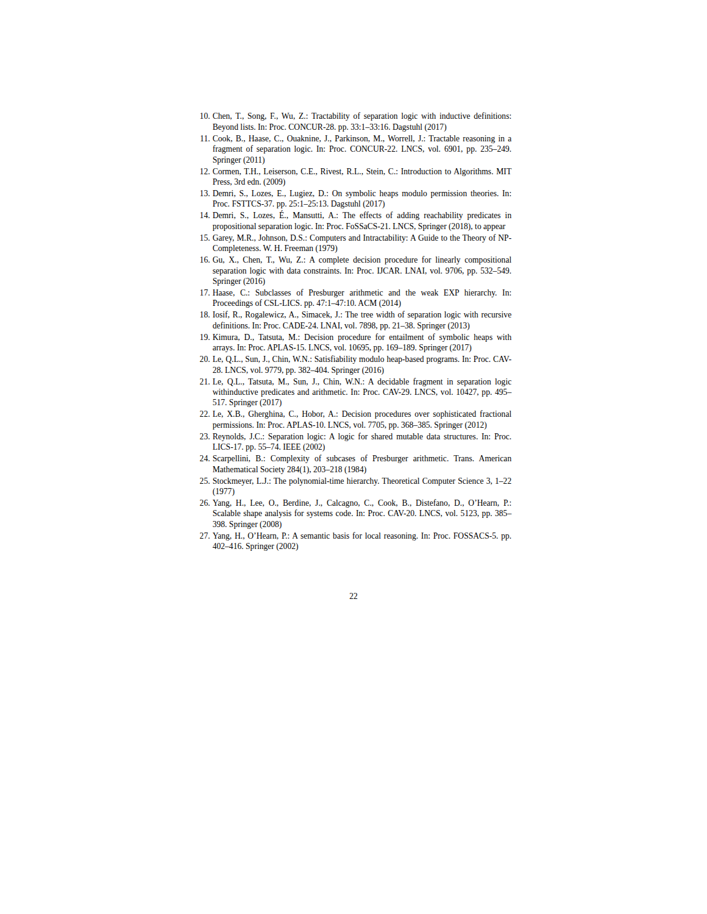10. Chen, T., Song, F., Wu, Z.: Tractability of separation logic with inductive definitions: Beyond lists. In: Proc. CONCUR-28. pp. 33:1–33:16. Dagstuhl (2017)
11. Cook, B., Haase, C., Ouaknine, J., Parkinson, M., Worrell, J.: Tractable reasoning in a fragment of separation logic. In: Proc. CONCUR-22. LNCS, vol. 6901, pp. 235–249. Springer (2011)
12. Cormen, T.H., Leiserson, C.E., Rivest, R.L., Stein, C.: Introduction to Algorithms. MIT Press, 3rd edn. (2009)
13. Demri, S., Lozes, E., Lugiez, D.: On symbolic heaps modulo permission theories. In: Proc. FSTTCS-37. pp. 25:1–25:13. Dagstuhl (2017)
14. Demri, S., Lozes, É., Mansutti, A.: The effects of adding reachability predicates in propositional separation logic. In: Proc. FoSSaCS-21. LNCS, Springer (2018), to appear
15. Garey, M.R., Johnson, D.S.: Computers and Intractability: A Guide to the Theory of NP-Completeness. W. H. Freeman (1979)
16. Gu, X., Chen, T., Wu, Z.: A complete decision procedure for linearly compositional separation logic with data constraints. In: Proc. IJCAR. LNAI, vol. 9706, pp. 532–549. Springer (2016)
17. Haase, C.: Subclasses of Presburger arithmetic and the weak EXP hierarchy. In: Proceedings of CSL-LICS. pp. 47:1–47:10. ACM (2014)
18. Iosif, R., Rogalewicz, A., Simacek, J.: The tree width of separation logic with recursive definitions. In: Proc. CADE-24. LNAI, vol. 7898, pp. 21–38. Springer (2013)
19. Kimura, D., Tatsuta, M.: Decision procedure for entailment of symbolic heaps with arrays. In: Proc. APLAS-15. LNCS, vol. 10695, pp. 169–189. Springer (2017)
20. Le, Q.L., Sun, J., Chin, W.N.: Satisfiability modulo heap-based programs. In: Proc. CAV-28. LNCS, vol. 9779, pp. 382–404. Springer (2016)
21. Le, Q.L., Tatsuta, M., Sun, J., Chin, W.N.: A decidable fragment in separation logic withinductive predicates and arithmetic. In: Proc. CAV-29. LNCS, vol. 10427, pp. 495–517. Springer (2017)
22. Le, X.B., Gherghina, C., Hobor, A.: Decision procedures over sophisticated fractional permissions. In: Proc. APLAS-10. LNCS, vol. 7705, pp. 368–385. Springer (2012)
23. Reynolds, J.C.: Separation logic: A logic for shared mutable data structures. In: Proc. LICS-17. pp. 55–74. IEEE (2002)
24. Scarpellini, B.: Complexity of subcases of Presburger arithmetic. Trans. American Mathematical Society 284(1), 203–218 (1984)
25. Stockmeyer, L.J.: The polynomial-time hierarchy. Theoretical Computer Science 3, 1–22 (1977)
26. Yang, H., Lee, O., Berdine, J., Calcagno, C., Cook, B., Distefano, D., O’Hearn, P.: Scalable shape analysis for systems code. In: Proc. CAV-20. LNCS, vol. 5123, pp. 385–398. Springer (2008)
27. Yang, H., O’Hearn, P.: A semantic basis for local reasoning. In: Proc. FOSSACS-5. pp. 402–416. Springer (2002)
22